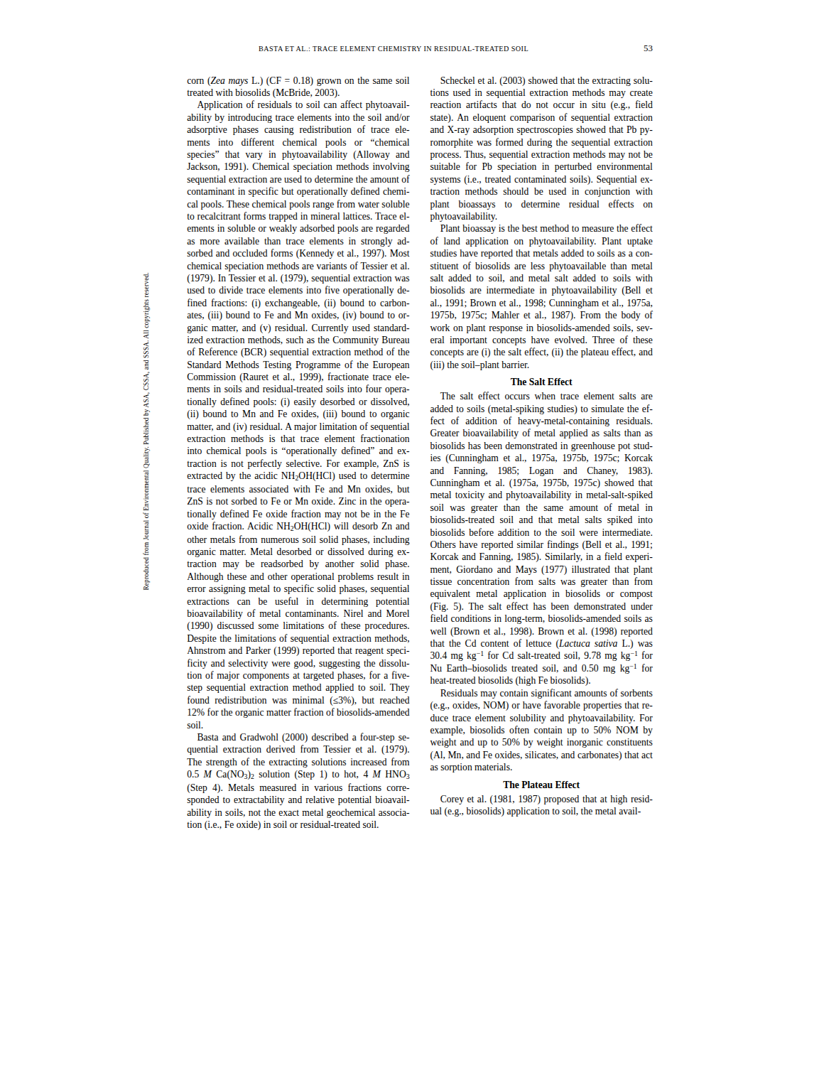Reproduced from Journal of Environmental Quality. Published by ASA, CSSA, and SSSA. All copyrights reserved.
BASTA ET AL.: TRACE ELEMENT CHEMISTRY IN RESIDUAL-TREATED SOIL 53
corn (Zea mays L.) (CF = 0.18) grown on the same soil treated with biosolids (McBride, 2003).
Application of residuals to soil can affect phytoavailability by introducing trace elements into the soil and/or adsorptive phases causing redistribution of trace elements into different chemical pools or “chemical species” that vary in phytoavailability (Alloway and Jackson, 1991). Chemical speciation methods involving sequential extraction are used to determine the amount of contaminant in specific but operationally defined chemical pools. These chemical pools range from water soluble to recalcitrant forms trapped in mineral lattices. Trace elements in soluble or weakly adsorbed pools are regarded as more available than trace elements in strongly adsorbed and occluded forms (Kennedy et al., 1997). Most chemical speciation methods are variants of Tessier et al. (1979). In Tessier et al. (1979), sequential extraction was used to divide trace elements into five operationally defined fractions: (i) exchangeable, (ii) bound to carbonates, (iii) bound to Fe and Mn oxides, (iv) bound to organic matter, and (v) residual. Currently used standardized extraction methods, such as the Community Bureau of Reference (BCR) sequential extraction method of the Standard Methods Testing Programme of the European Commission (Rauret et al., 1999), fractionate trace elements in soils and residual-treated soils into four operationally defined pools: (i) easily desorbed or dissolved, (ii) bound to Mn and Fe oxides, (iii) bound to organic matter, and (iv) residual. A major limitation of sequential extraction methods is that trace element fractionation into chemical pools is “operationally defined” and extraction is not perfectly selective. For example, ZnS is extracted by the acidic NH2OH(HCl) used to determine trace elements associated with Fe and Mn oxides, but ZnS is not sorbed to Fe or Mn oxide. Zinc in the operationally defined Fe oxide fraction may not be in the Fe oxide fraction. Acidic NH2OH(HCl) will desorb Zn and other metals from numerous soil solid phases, including organic matter. Metal desorbed or dissolved during extraction may be readsorbed by another solid phase. Although these and other operational problems result in error assigning metal to specific solid phases, sequential extractions can be useful in determining potential bioavailability of metal contaminants. Nirel and Morel (1990) discussed some limitations of these procedures. Despite the limitations of sequential extraction methods, Ahnstrom and Parker (1999) reported that reagent specificity and selectivity were good, suggesting the dissolution of major components at targeted phases, for a five-step sequential extraction method applied to soil. They found redistribution was minimal (≤3%), but reached 12% for the organic matter fraction of biosolids-amended soil.
Basta and Gradwohl (2000) described a four-step sequential extraction derived from Tessier et al. (1979). The strength of the extracting solutions increased from 0.5 M Ca(NO3)2 solution (Step 1) to hot, 4 M HNO3 (Step 4). Metals measured in various fractions corresponded to extractability and relative potential bioavailability in soils, not the exact metal geochemical association (i.e., Fe oxide) in soil or residual-treated soil.
Scheckel et al. (2003) showed that the extracting solutions used in sequential extraction methods may create reaction artifacts that do not occur in situ (e.g., field state). An eloquent comparison of sequential extraction and X-ray adsorption spectroscopies showed that Pb pyromorphite was formed during the sequential extraction process. Thus, sequential extraction methods may not be suitable for Pb speciation in perturbed environmental systems (i.e., treated contaminated soils). Sequential extraction methods should be used in conjunction with plant bioassays to determine residual effects on phytoavailability.
Plant bioassay is the best method to measure the effect of land application on phytoavailability. Plant uptake studies have reported that metals added to soils as a constituent of biosolids are less phytoavailable than metal salt added to soil, and metal salt added to soils with biosolids are intermediate in phytoavailability (Bell et al., 1991; Brown et al., 1998; Cunningham et al., 1975a, 1975b, 1975c; Mahler et al., 1987). From the body of work on plant response in biosolids-amended soils, several important concepts have evolved. Three of these concepts are (i) the salt effect, (ii) the plateau effect, and (iii) the soil–plant barrier.
The Salt Effect
The salt effect occurs when trace element salts are added to soils (metal-spiking studies) to simulate the effect of addition of heavy-metal-containing residuals. Greater bioavailability of metal applied as salts than as biosolids has been demonstrated in greenhouse pot studies (Cunningham et al., 1975a, 1975b, 1975c; Korcak and Fanning, 1985; Logan and Chaney, 1983). Cunningham et al. (1975a, 1975b, 1975c) showed that metal toxicity and phytoavailability in metal-salt-spiked soil was greater than the same amount of metal in biosolids-treated soil and that metal salts spiked into biosolids before addition to the soil were intermediate. Others have reported similar findings (Bell et al., 1991; Korcak and Fanning, 1985). Similarly, in a field experiment, Giordano and Mays (1977) illustrated that plant tissue concentration from salts was greater than from equivalent metal application in biosolids or compost (Fig. 5). The salt effect has been demonstrated under field conditions in long-term, biosolids-amended soils as well (Brown et al., 1998). Brown et al. (1998) reported that the Cd content of lettuce (Lactuca sativa L.) was 30.4 mg kg−1 for Cd salt-treated soil, 9.78 mg kg−1 for Nu Earth–biosolids treated soil, and 0.50 mg kg−1 for heat-treated biosolids (high Fe biosolids).
Residuals may contain significant amounts of sorbents (e.g., oxides, NOM) or have favorable properties that reduce trace element solubility and phytoavailability. For example, biosolids often contain up to 50% NOM by weight and up to 50% by weight inorganic constituents (Al, Mn, and Fe oxides, silicates, and carbonates) that act as sorption materials.
The Plateau Effect
Corey et al. (1981, 1987) proposed that at high residual (e.g., biosolids) application to soil, the metal avail-